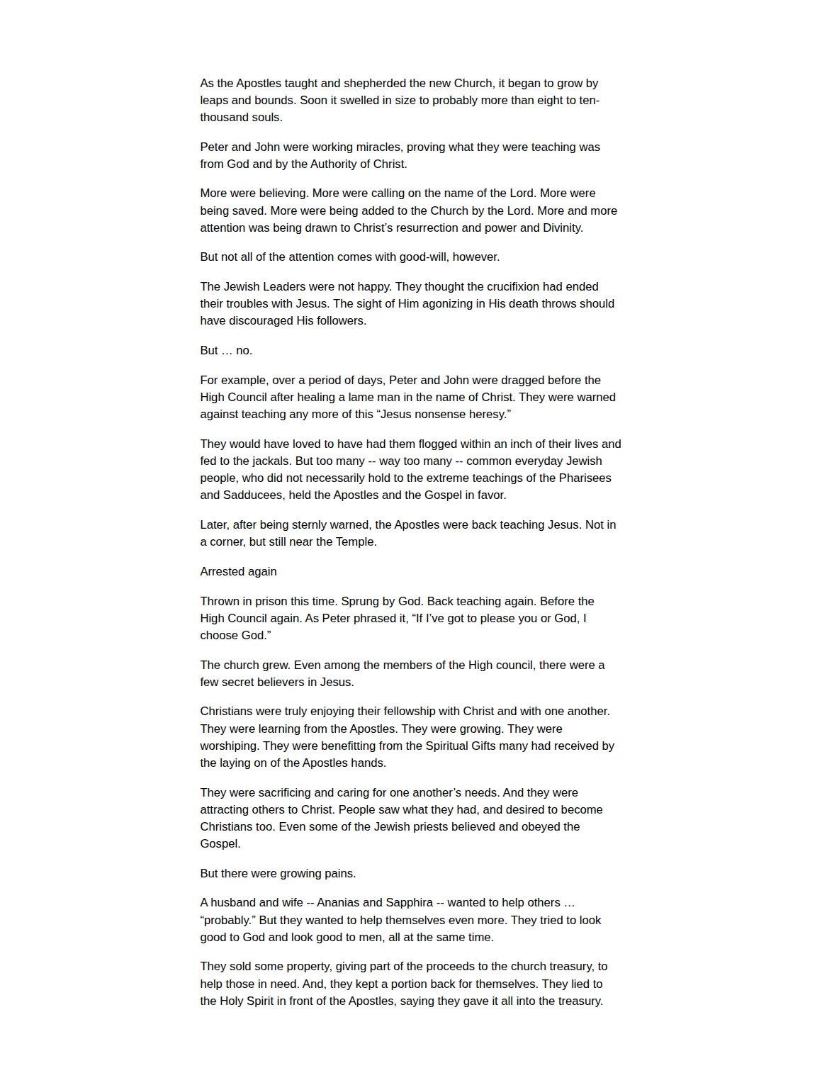As the Apostles taught and shepherded the new Church, it began to grow by leaps and bounds. Soon it swelled in size to probably more than eight to ten-thousand souls.
Peter and John were working miracles, proving what they were teaching was from God and by the Authority of Christ.
More were believing. More were calling on the name of the Lord. More were being saved. More were being added to the Church by the Lord. More and more attention was being drawn to Christ’s resurrection and power and Divinity.
But not all of the attention comes with good-will, however.
The Jewish Leaders were not happy. They thought the crucifixion had ended their troubles with Jesus. The sight of Him agonizing in His death throws should have discouraged His followers.
But … no.
For example, over a period of days, Peter and John were dragged before the High Council after healing a lame man in the name of Christ. They were warned against teaching any more of this “Jesus nonsense heresy.”
They would have loved to have had them flogged within an inch of their lives and fed to the jackals. But too many -- way too many -- common everyday Jewish people, who did not necessarily hold to the extreme teachings of the Pharisees and Sadducees, held the Apostles and the Gospel in favor.
Later, after being sternly warned, the Apostles were back teaching Jesus. Not in a corner, but still near the Temple.
Arrested again
Thrown in prison this time. Sprung by God. Back teaching again. Before the High Council again. As Peter phrased it, “If I’ve got to please you or God, I choose God.”
The church grew. Even among the members of the High council, there were a few secret believers in Jesus.
Christians were truly enjoying their fellowship with Christ and with one another. They were learning from the Apostles. They were growing. They were worshiping. They were benefitting from the Spiritual Gifts many had received by the laying on of the Apostles hands.
They were sacrificing and caring for one another’s needs. And they were attracting others to Christ. People saw what they had, and desired to become Christians too. Even some of the Jewish priests believed and obeyed the Gospel.
But there were growing pains.
A husband and wife -- Ananias and Sapphira -- wanted to help others … “probably.” But they wanted to help themselves even more. They tried to look good to God and look good to men, all at the same time.
They sold some property, giving part of the proceeds to the church treasury, to help those in need. And, they kept a portion back for themselves. They lied to the Holy Spirit in front of the Apostles, saying they gave it all into the treasury.